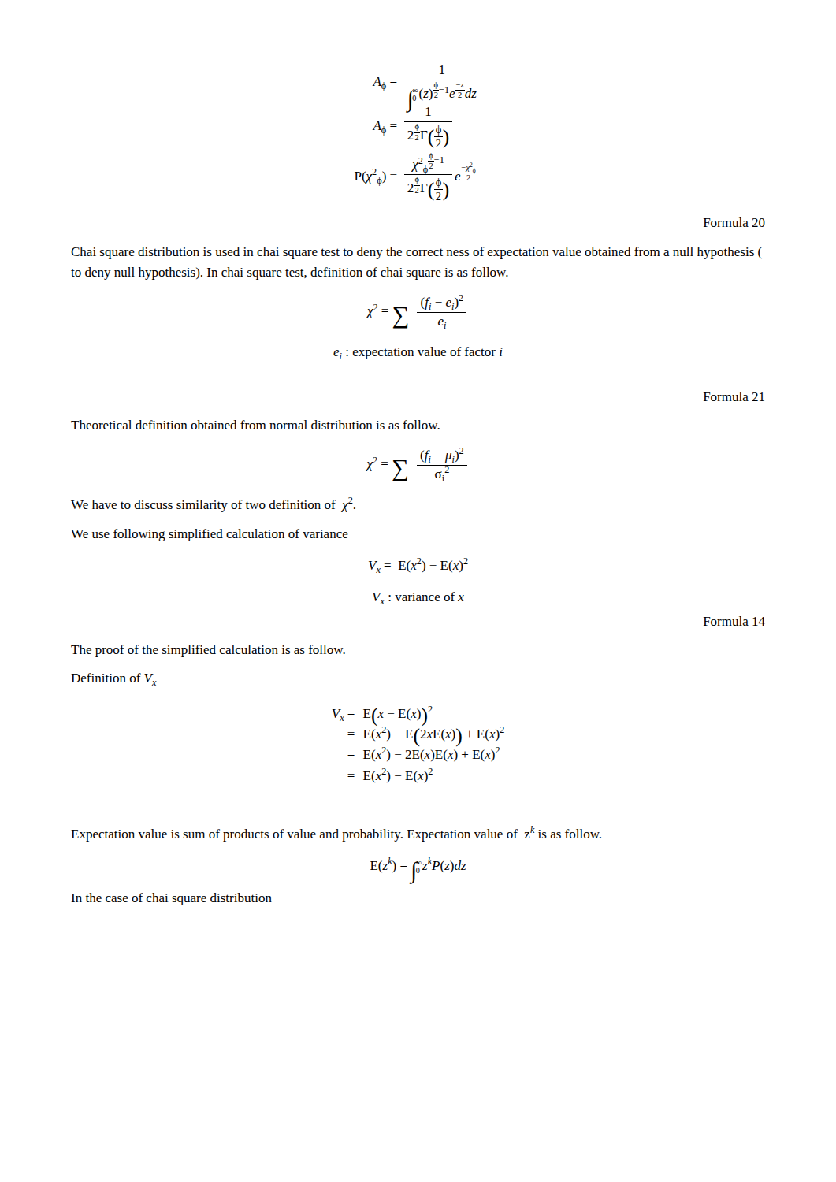Aϕ =
1 ∫∞0(z)ϕ 2−1e−z 2dz
Aϕ =
1 2ϕ 2Γ(ϕ 2)
P(χ2ϕ) =
χ2ϕϕ 2−1 2ϕ 2Γ(ϕ 2) e−χ2ϕ 2
Formula 20
Chai square distribution is used in chai square test to deny the correct ness of expectation value obtained from a null hypothesis ( to deny null hypothesis). In chai square test, definition of chai square is as follow.
χ2 = ∑ (fi − ei)2 ei
ei : expectation value of factor i
Formula 21
Theoretical definition obtained from normal distribution is as follow.
χ2 = ∑ (fi − μi)2 σi2
We have to discuss similarity of two definition of χ2.
We use following simplified calculation of variance
Vx = E(x2) − E(x)2
Vx : variance of x
Formula 14
The proof of the simplified calculation is as follow.
Definition of Vx
Vx =
E(x − E(x))2
=
E(x2) − E(2x E(x)) + E(x)2
=
E(x2) − 2E(x)E(x) + E(x)2
=
E(x2) − E(x)2
Expectation value is sum of products of value and probability. Expectation value of zk is as follow.
E(zk) = ∫∞0 zkP(z)dz
In the case of chai square distribution